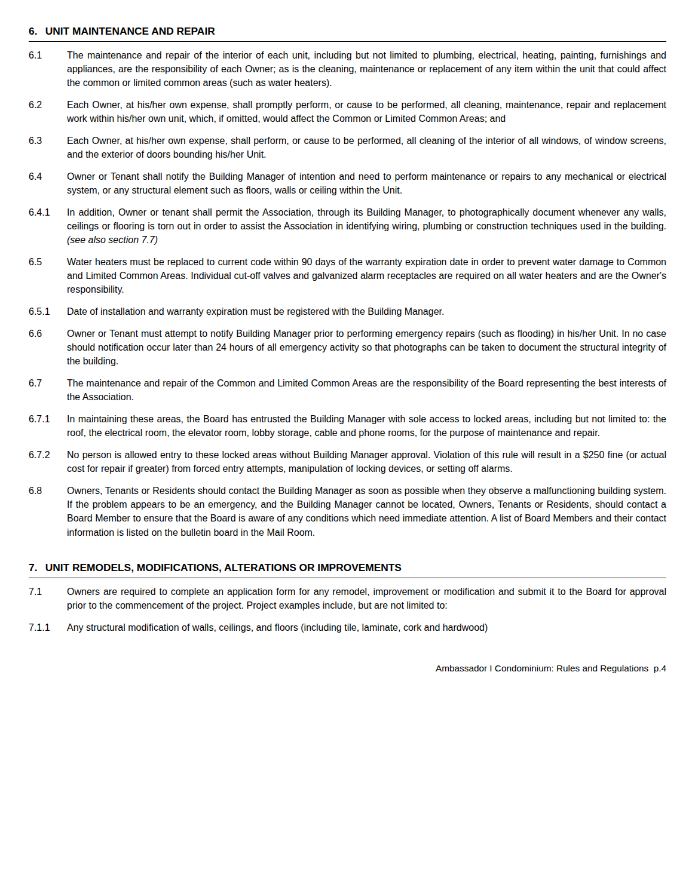6. Unit Maintenance and Repair
6.1
The maintenance and repair of the interior of each unit, including but not limited to plumbing, electrical, heating, painting, furnishings and appliances, are the responsibility of each Owner; as is the cleaning, maintenance or replacement of any item within the unit that could affect the common or limited common areas (such as water heaters).
6.2
Each Owner, at his/her own expense, shall promptly perform, or cause to be performed, all cleaning, maintenance, repair and replacement work within his/her own unit, which, if omitted, would affect the Common or Limited Common Areas; and
6.3
Each Owner, at his/her own expense, shall perform, or cause to be performed, all cleaning of the interior of all windows, of window screens, and the exterior of doors bounding his/her Unit.
6.4
Owner or Tenant shall notify the Building Manager of intention and need to perform maintenance or repairs to any mechanical or electrical system, or any structural element such as floors, walls or ceiling within the Unit.
6.4.1
In addition, Owner or tenant shall permit the Association, through its Building Manager, to photographically document whenever any walls, ceilings or flooring is torn out in order to assist the Association in identifying wiring, plumbing or construction techniques used in the building. (see also section 7.7)
6.5
Water heaters must be replaced to current code within 90 days of the warranty expiration date in order to prevent water damage to Common and Limited Common Areas. Individual cut-off valves and galvanized alarm receptacles are required on all water heaters and are the Owner's responsibility.
6.5.1
Date of installation and warranty expiration must be registered with the Building Manager.
6.6
Owner or Tenant must attempt to notify Building Manager prior to performing emergency repairs (such as flooding) in his/her Unit. In no case should notification occur later than 24 hours of all emergency activity so that photographs can be taken to document the structural integrity of the building.
6.7
The maintenance and repair of the Common and Limited Common Areas are the responsibility of the Board representing the best interests of the Association.
6.7.1
In maintaining these areas, the Board has entrusted the Building Manager with sole access to locked areas, including but not limited to: the roof, the electrical room, the elevator room, lobby storage, cable and phone rooms, for the purpose of maintenance and repair.
6.7.2
No person is allowed entry to these locked areas without Building Manager approval. Violation of this rule will result in a $250 fine (or actual cost for repair if greater) from forced entry attempts, manipulation of locking devices, or setting off alarms.
6.8
Owners, Tenants or Residents should contact the Building Manager as soon as possible when they observe a malfunctioning building system. If the problem appears to be an emergency, and the Building Manager cannot be located, Owners, Tenants or Residents, should contact a Board Member to ensure that the Board is aware of any conditions which need immediate attention. A list of Board Members and their contact information is listed on the bulletin board in the Mail Room.
7. Unit Remodels, Modifications, Alterations or Improvements
7.1
Owners are required to complete an application form for any remodel, improvement or modification and submit it to the Board for approval prior to the commencement of the project. Project examples include, but are not limited to:
7.1.1
Any structural modification of walls, ceilings, and floors (including tile, laminate, cork and hardwood)
Ambassador I Condominium: Rules and Regulations p.4